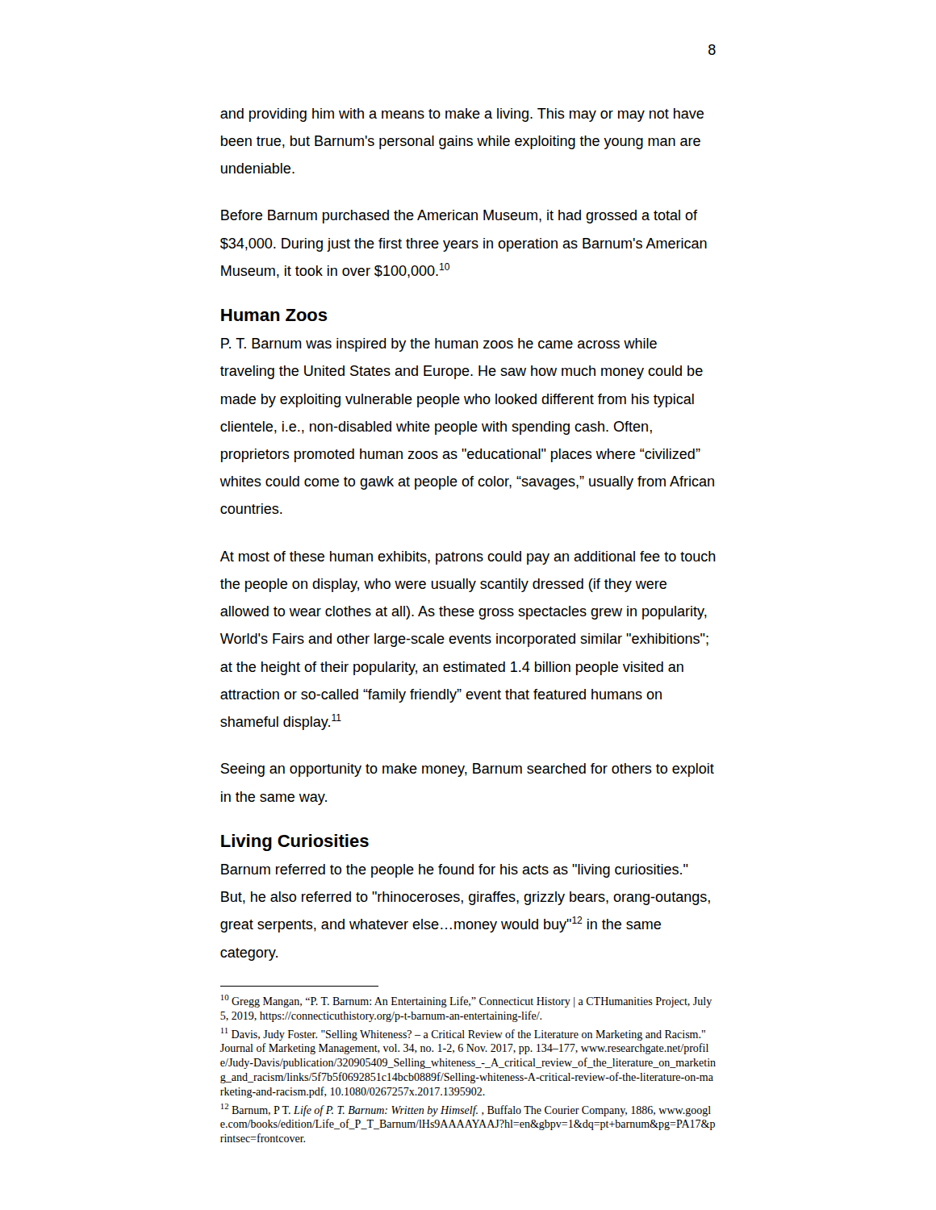8
and providing him with a means to make a living. This may or may not have been true, but Barnum's personal gains while exploiting the young man are undeniable.
Before Barnum purchased the American Museum, it had grossed a total of $34,000. During just the first three years in operation as Barnum's American Museum, it took in over $100,000.10
Human Zoos
P. T. Barnum was inspired by the human zoos he came across while traveling the United States and Europe. He saw how much money could be made by exploiting vulnerable people who looked different from his typical clientele, i.e., non-disabled white people with spending cash. Often, proprietors promoted human zoos as "educational" places where “civilized” whites could come to gawk at people of color, “savages,” usually from African countries.
At most of these human exhibits, patrons could pay an additional fee to touch the people on display, who were usually scantily dressed (if they were allowed to wear clothes at all). As these gross spectacles grew in popularity, World's Fairs and other large-scale events incorporated similar "exhibitions"; at the height of their popularity, an estimated 1.4 billion people visited an attraction or so-called “family friendly” event that featured humans on shameful display.11
Seeing an opportunity to make money, Barnum searched for others to exploit in the same way.
Living Curiosities
Barnum referred to the people he found for his acts as "living curiosities." But, he also referred to "rhinoceroses, giraffes, grizzly bears, orang-outangs, great serpents, and whatever else…money would buy"12 in the same category.
10 Gregg Mangan, “P. T. Barnum: An Entertaining Life,” Connecticut History | a CTHumanities Project, July 5, 2019, https://connecticuthistory.org/p-t-barnum-an-entertaining-life/.
11 Davis, Judy Foster. "Selling Whiteness? – a Critical Review of the Literature on Marketing and Racism." Journal of Marketing Management, vol. 34, no. 1-2, 6 Nov. 2017, pp. 134–177, www.researchgate.net/profile/Judy-Davis/publication/320905409_Selling_whiteness_-_A_critical_review_of_the_literature_on_marketing_and_racism/links/5f7b5f0692851c14bcb0889f/Selling-whiteness-A-critical-review-of-the-literature-on-marketing-and-racism.pdf, 10.1080/0267257x.2017.1395902.
12 Barnum, P T. Life of P. T. Barnum: Written by Himself. , Buffalo The Courier Company, 1886, www.google.com/books/edition/Life_of_P_T_Barnum/lHs9AAAAYAAJ?hl=en&gbpv=1&dq=pt+barnum&pg=PA17&printsec=frontcover.